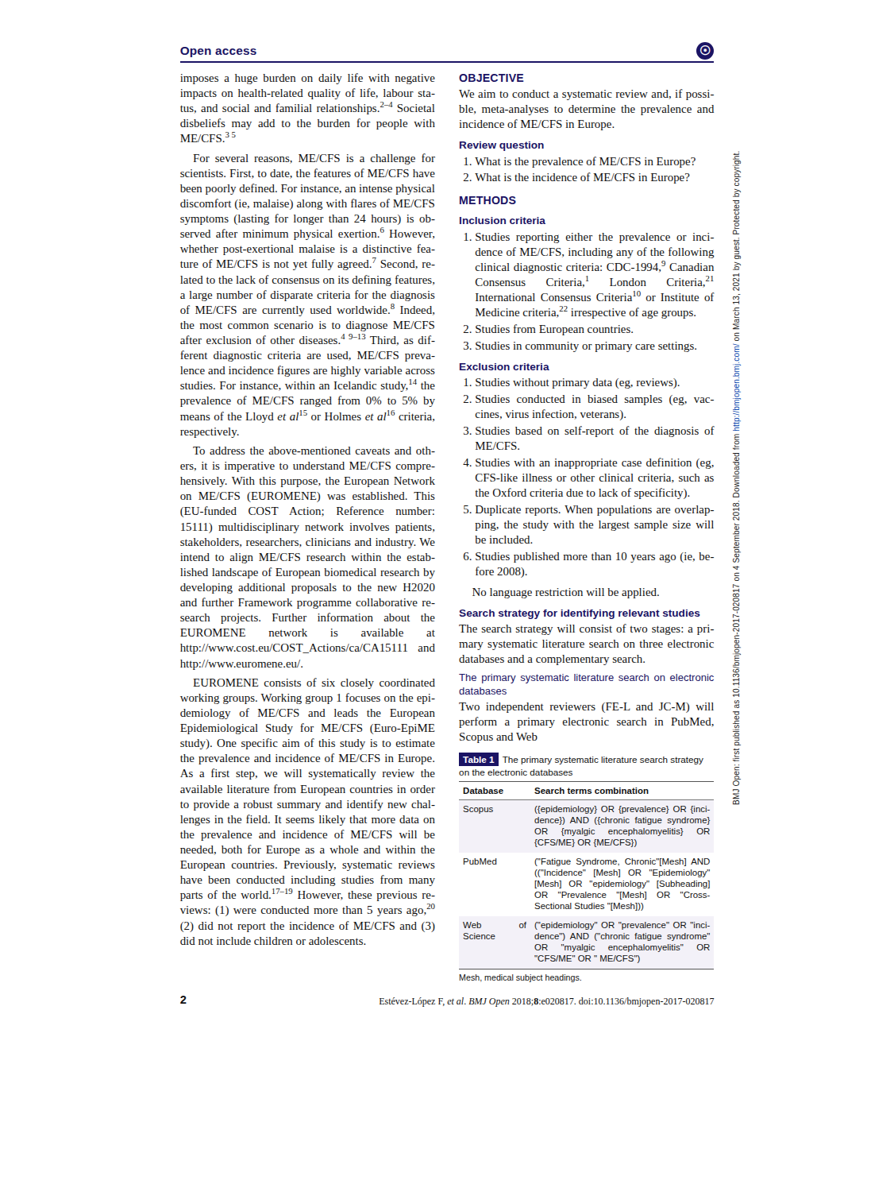BMJ Open: first published as 10.1136/bmjopen-2017-020817 on 4 September 2018. Downloaded from http://bmjopen.bmj.com/ on March 13, 2021 by guest. Protected by copyright.
Open access
☉
imposes a huge burden on daily life with negative impacts on health-related quality of life, labour status, and social and familial relationships.2–4 Societal disbeliefs may add to the burden for people with ME/CFS.3 5
For several reasons, ME/CFS is a challenge for scientists. First, to date, the features of ME/CFS have been poorly defined. For instance, an intense physical discomfort (ie, malaise) along with flares of ME/CFS symptoms (lasting for longer than 24 hours) is observed after minimum physical exertion.6 However, whether post-exertional malaise is a distinctive feature of ME/CFS is not yet fully agreed.7 Second, related to the lack of consensus on its defining features, a large number of disparate criteria for the diagnosis of ME/CFS are currently used worldwide.8 Indeed, the most common scenario is to diagnose ME/CFS after exclusion of other diseases.4 9–13 Third, as different diagnostic criteria are used, ME/CFS prevalence and incidence figures are highly variable across studies. For instance, within an Icelandic study,14 the prevalence of ME/CFS ranged from 0% to 5% by means of the Lloyd et al15 or Holmes et al16 criteria, respectively.
To address the above-mentioned caveats and others, it is imperative to understand ME/CFS comprehensively. With this purpose, the European Network on ME/CFS (EUROMENE) was established. This (EU-funded COST Action; Reference number: 15111) multidisciplinary network involves patients, stakeholders, researchers, clinicians and industry. We intend to align ME/CFS research within the established landscape of European biomedical research by developing additional proposals to the new H2020 and further Framework programme collaborative research projects. Further information about the EUROMENE network is available at http://www.cost.eu/COST_Actions/ca/CA15111 and http://www.euromene.eu/.
EUROMENE consists of six closely coordinated working groups. Working group 1 focuses on the epidemiology of ME/CFS and leads the European Epidemiological Study for ME/CFS (Euro-EpiME study). One specific aim of this study is to estimate the prevalence and incidence of ME/CFS in Europe. As a first step, we will systematically review the available literature from European countries in order to provide a robust summary and identify new challenges in the field. It seems likely that more data on the prevalence and incidence of ME/CFS will be needed, both for Europe as a whole and within the European countries. Previously, systematic reviews have been conducted including studies from many parts of the world.17–19 However, these previous reviews: (1) were conducted more than 5 years ago,20 (2) did not report the incidence of ME/CFS and (3) did not include children or adolescents.
Objective
We aim to conduct a systematic review and, if possible, meta-analyses to determine the prevalence and incidence of ME/CFS in Europe.
Review question
What is the prevalence of ME/CFS in Europe?
What is the incidence of ME/CFS in Europe?
Methods
Inclusion criteria
Studies reporting either the prevalence or incidence of ME/CFS, including any of the following clinical diagnostic criteria: CDC-1994,9 Canadian Consensus Criteria,1 London Criteria,21 International Consensus Criteria10 or Institute of Medicine criteria,22 irrespective of age groups.
Studies from European countries.
Studies in community or primary care settings.
Exclusion criteria
Studies without primary data (eg, reviews).
Studies conducted in biased samples (eg, vaccines, virus infection, veterans).
Studies based on self-report of the diagnosis of ME/CFS.
Studies with an inappropriate case definition (eg, CFS-like illness or other clinical criteria, such as the Oxford criteria due to lack of specificity).
Duplicate reports. When populations are overlapping, the study with the largest sample size will be included.
Studies published more than 10 years ago (ie, before 2008).
No language restriction will be applied.
Search strategy for identifying relevant studies
The search strategy will consist of two stages: a primary systematic literature search on three electronic databases and a complementary search.
The primary systematic literature search on electronic databases
Two independent reviewers (FE-L and JC-M) will perform a primary electronic search in PubMed, Scopus and Web
Table 1 The primary systematic literature search strategy on the electronic databases
| Database | Search terms combination |
| --- | --- |
| Scopus | ({epidemiology} OR {prevalence} OR {incidence}) AND ({chronic fatigue syndrome} OR {myalgic encephalomyelitis} OR {CFS/ME} OR {ME/CFS}) |
| PubMed | ("Fatigue Syndrome, Chronic"[Mesh] AND (("Incidence" [Mesh] OR "Epidemiology"[Mesh] OR "epidemiology" [Subheading] OR "Prevalence "[Mesh] OR "Cross-Sectional Studies "[Mesh])) |
| Web of Science | ("epidemiology" OR "prevalence" OR "incidence") AND ("chronic fatigue syndrome" OR "myalgic encephalomyelitis" OR "CFS/ME" OR " ME/CFS") |
Mesh, medical subject headings.
2
Estévez-López F, et al. BMJ Open 2018;8:e020817. doi:10.1136/bmjopen-2017-020817